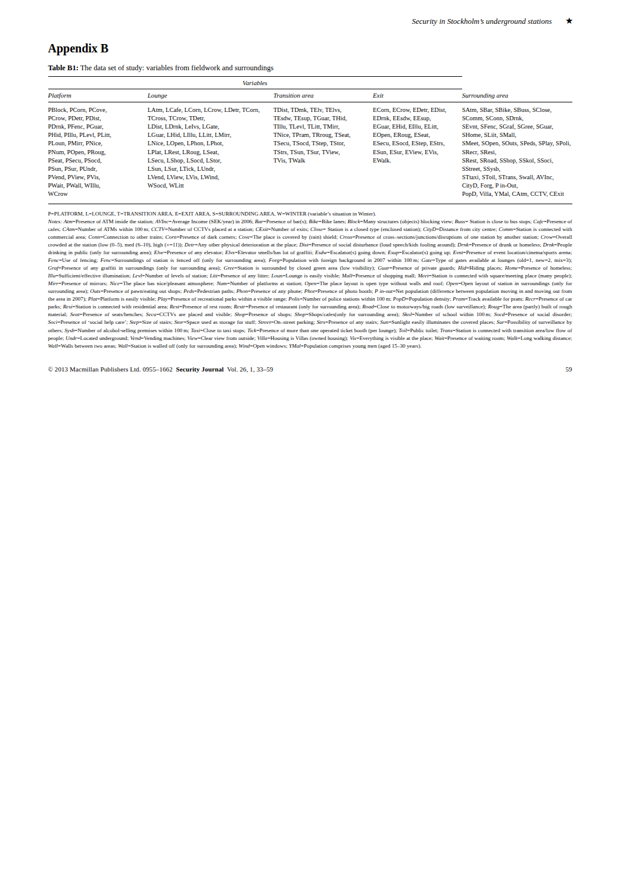Security in Stockholm’s underground stations ★
Appendix B
Table B1: The data set of study: variables from fieldwork and surroundings
| Variables |
| --- |
| Platform | Lounge | Transition area | Exit | Surrounding area |
| PBlock, PCorn, PCove, PCrow, PDetr, PDist, PDrnk, PFenc, PGuar, PHid, PIllu, PLevl, PLitt, PLoun, PMirr, PNice, PNum, POpen, PRoug, PSeat, PSecu, PSocd, PSun, PSur, PUndr, PVend, PView, PVis, PWait, PWall, WIllu, WCrow | LAtm, LCafe, LCorn, LCrow, LDetr, TCorn, TCross, TCrow, TDetr, LDist, LDrnk, LeIvs, LGate, LGuar, LHid, LIllu, LLitt, LMirr, LNice, LOpen, LPhon, LPhot, LPlat, LRest, LRoug, LSeat, LSecu, LShop, LSocd, LStor, LSun, LSur, LTick, LUndr, LVend, LView, LVis, LWind, WSocd, WLitt | TDist, TDmk, TElv, TElvs, TEsdw, TEsup, TGuar, THid, TIllu, TLevl, TLitt, TMirr, TNice, TPram, TRroug, TSeat, TSecu, TSocd, TStep, TStor, TStrs, TSun, TSur, TView, TVis, TWalk | ECorn, ECrow, EDetr, EDist, EDrnk, EEsdw, EEsup, EGuar, EHid, EIllu, ELitt, EOpen, ERoug, ESeat, ESecu, ESocd, EStep, EStrs, ESun, ESur, EView, EVis, EWalk. | SAtm, SBar, SBike, SBuss, SClose, SComm, SConn, SDrnk, SEvnt, SFenc, SGraf, SGree, SGuar, SHome, SLiit, SMall, SMeet, SOpen, SOuts, SPeds, SPlay, SPoli, SRecr, SResi, SRest, SRoad, SShop, SSkol, SSoci, SStreet, SSysb, STtaxi, SToil, STrans, Swall, AVInc, CityD, Forg, P in-Out, PopD, Villa, YMal, CAtm, CCTV, CExit |
P=PLATFORM, L=LOUNGE, T=TRANSITION AREA, E=EXIT AREA, S=SURROUNDING AREA, W=WINTER (variable’s situation in Winter).
Notes: Atm=Presence of ATM inside the station; AVInc=Average Income (SEK/year) in 2006; Bar=Presence of bar(s); Bike=Bike lanes; Block=Many structures (objects) blocking view; Buss= Station is close to bus stops; Cafe=Presence of cafes; CAtm=Number of ATMs within 100 m; CCTV=Number of CCTVs placed at a station; CExit=Number of exits; Close= Station is a closed type (enclosed station); CityD=Distance from city centre; Comm=Station is connected with commercial area; Conn=Connection to other trains; Corn=Presence of dark corners; Cove=The place is covered by (rain) shield; Cross=Presence of cross–sections/junctions/disruptions of one station by another station; Crow=Overall crowded at the station (low (0–5), med (6–10), high (+=11)); Detr=Any other physical deterioration at the place; Dist=Presence of social disturbance (loud speech/kids fooling around); Drnk=Presence of drunk or homeless; Drnk=People drinking in public (only for surrounding area); Elve=Presence of any elevator; Elvs=Elevator smells/has lot of graffiti; Esdw=Escalator(s) going down; Esup=Escalator(s) going up; Evnt=Presence of event location/cinema/sports arena; Fenc=Use of fencing; Fenc=Surroundings of station is fenced off (only for surrounding area); Forg=Population with foreign background in 2007 within 100 m; Gate=Type of gates available at lounges (old=1, new=2, mix=3); Graf=Presence of any graffiti in surroundings (only for surrounding area); Gree=Station is surrounded by closed green area (low visibility); Guar=Presence of private guards; Hid=Hiding places; Home=Presence of homeless; Illu=Sufficient/effective illumination; Levl=Number of levels of station; Litt=Presence of any litter; Loun=Lounge is easily visible; Mall=Presence of shopping mall; Meet=Station is connected with square/meeting place (many people); Mirr=Presence of mirrors; Nice=The place has nice/pleasant atmosphere; Num=Number of platforms at station; Open=The place layout is open type without walls and roof; Open=Open layout of station in surroundings (only for surrounding area); Outs=Presence of pawn/eating out shops; Peds=Pedestrian paths; Phon=Presence of any phone; Phot=Presence of photo booth; P in-out=Net population (difference between population moving in and moving out from the area in 2007); Plat=Platform is easily visible; Play=Presence of recreational parks within a visible range; Polis=Number of police stations within 100 m; PopD=Population density; Pram=Track available for pram; Recr=Presence of car parks; Resi=Station is connected with residential area; Rest=Presence of rest room; Restr=Presence of restaurant (only for surrounding area); Road=Close to motorways/big roads (low surveillance); Roug=The area (partly) built of rough material; Seat=Presence of seats/benches; Secu=CCTVs are placed and visible; Shop=Presence of shops; Shop=Shops/cafes(only for surrounding area); Skol=Number of school within 100 m; Socd=Presence of social disorder; Soci=Presence of ‘social help care’; Step=Size of stairs; Stor=Space used as storage for stuff; Street=On–street parking; Strs=Presence of any stairs; Sun=Sunlight easily illuminates the covered places; Sur=Possibility of surveillance by others; Sysb=Number of alcohol-selling premises within 100 m; Taxi=Close to taxi stops; Tick=Presence of more than one operated ticket booth (per lounge); Toil=Public toilet; Trans=Station is connected with transition area/low flow of people; Undr=Located underground; Vend=Vending machines; View=Clear view from outside; Villa=Housing is Villas (owned housing); Vis=Everything is visible at the place; Wait=Presence of waiting room; Walk=Long walking distance; Wall=Walls between two areas; Wall=Station is walled off (only for surrounding area); Wind=Open windows; YMal=Population comprises young men (aged 15–30 years).
© 2013 Macmillan Publishers Ltd. 0955–1662 Security Journal Vol. 26, 1, 33–59
59